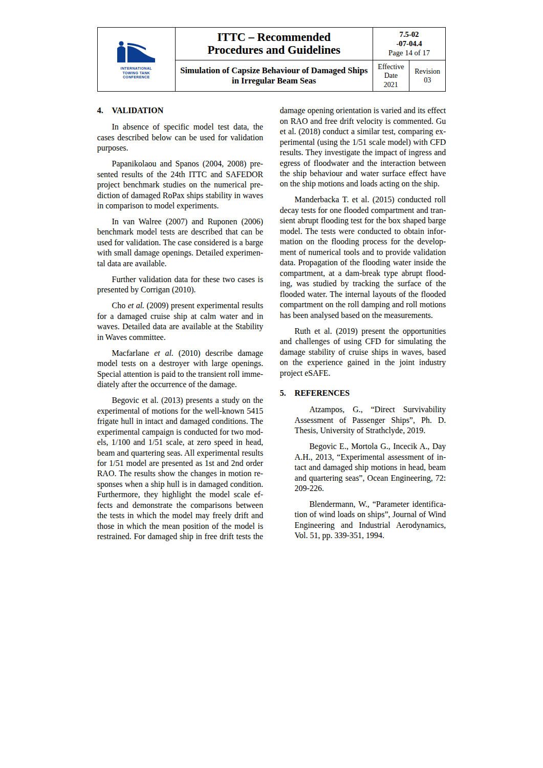| INTERNATIONAL TOWING TANK CONFERENCE | ITTC – Recommended Procedures and Guidelines | 7.5-02 -07-04.4 Page 14 of 17 |
| Simulation of Capsize Behaviour of Damaged Ships in Irregular Beam Seas | Effective Date 2021 | Revision 03 |
4. VALIDATION
In absence of specific model test data, the cases described below can be used for validation purposes.
Papanikolaou and Spanos (2004, 2008) presented results of the 24th ITTC and SAFEDOR project benchmark studies on the numerical prediction of damaged RoPax ships stability in waves in comparison to model experiments.
In van Walree (2007) and Ruponen (2006) benchmark model tests are described that can be used for validation. The case considered is a barge with small damage openings. Detailed experimental data are available.
Further validation data for these two cases is presented by Corrigan (2010).
Cho et al. (2009) present experimental results for a damaged cruise ship at calm water and in waves. Detailed data are available at the Stability in Waves committee.
Macfarlane et al. (2010) describe damage model tests on a destroyer with large openings. Special attention is paid to the transient roll immediately after the occurrence of the damage.
Begovic et al. (2013) presents a study on the experimental of motions for the well-known 5415 frigate hull in intact and damaged conditions. The experimental campaign is conducted for two models, 1/100 and 1/51 scale, at zero speed in head, beam and quartering seas. All experimental results for 1/51 model are presented as 1st and 2nd order RAO. The results show the changes in motion responses when a ship hull is in damaged condition. Furthermore, they highlight the model scale effects and demonstrate the comparisons between the tests in which the model may freely drift and those in which the mean position of the model is restrained. For damaged ship in free drift tests the damage opening orientation is varied and its effect on RAO and free drift velocity is commented. Gu et al. (2018) conduct a similar test, comparing experimental (using the 1/51 scale model) with CFD results. They investigate the impact of ingress and egress of floodwater and the interaction between the ship behaviour and water surface effect have on the ship motions and loads acting on the ship.
Manderbacka T. et al. (2015) conducted roll decay tests for one flooded compartment and transient abrupt flooding test for the box shaped barge model. The tests were conducted to obtain information on the flooding process for the development of numerical tools and to provide validation data. Propagation of the flooding water inside the compartment, at a dam-break type abrupt flooding, was studied by tracking the surface of the flooded water. The internal layouts of the flooded compartment on the roll damping and roll motions has been analysed based on the measurements.
Ruth et al. (2019) present the opportunities and challenges of using CFD for simulating the damage stability of cruise ships in waves, based on the experience gained in the joint industry project eSAFE.
5. REFERENCES
Atzampos, G., “Direct Survivability Assessment of Passenger Ships”, Ph. D. Thesis, University of Strathclyde, 2019.
Begovic E., Mortola G., Incecik A., Day A.H., 2013, “Experimental assessment of intact and damaged ship motions in head, beam and quartering seas”, Ocean Engineering, 72: 209-226.
Blendermann, W., “Parameter identification of wind loads on ships”, Journal of Wind Engineering and Industrial Aerodynamics, Vol. 51, pp. 339-351, 1994.